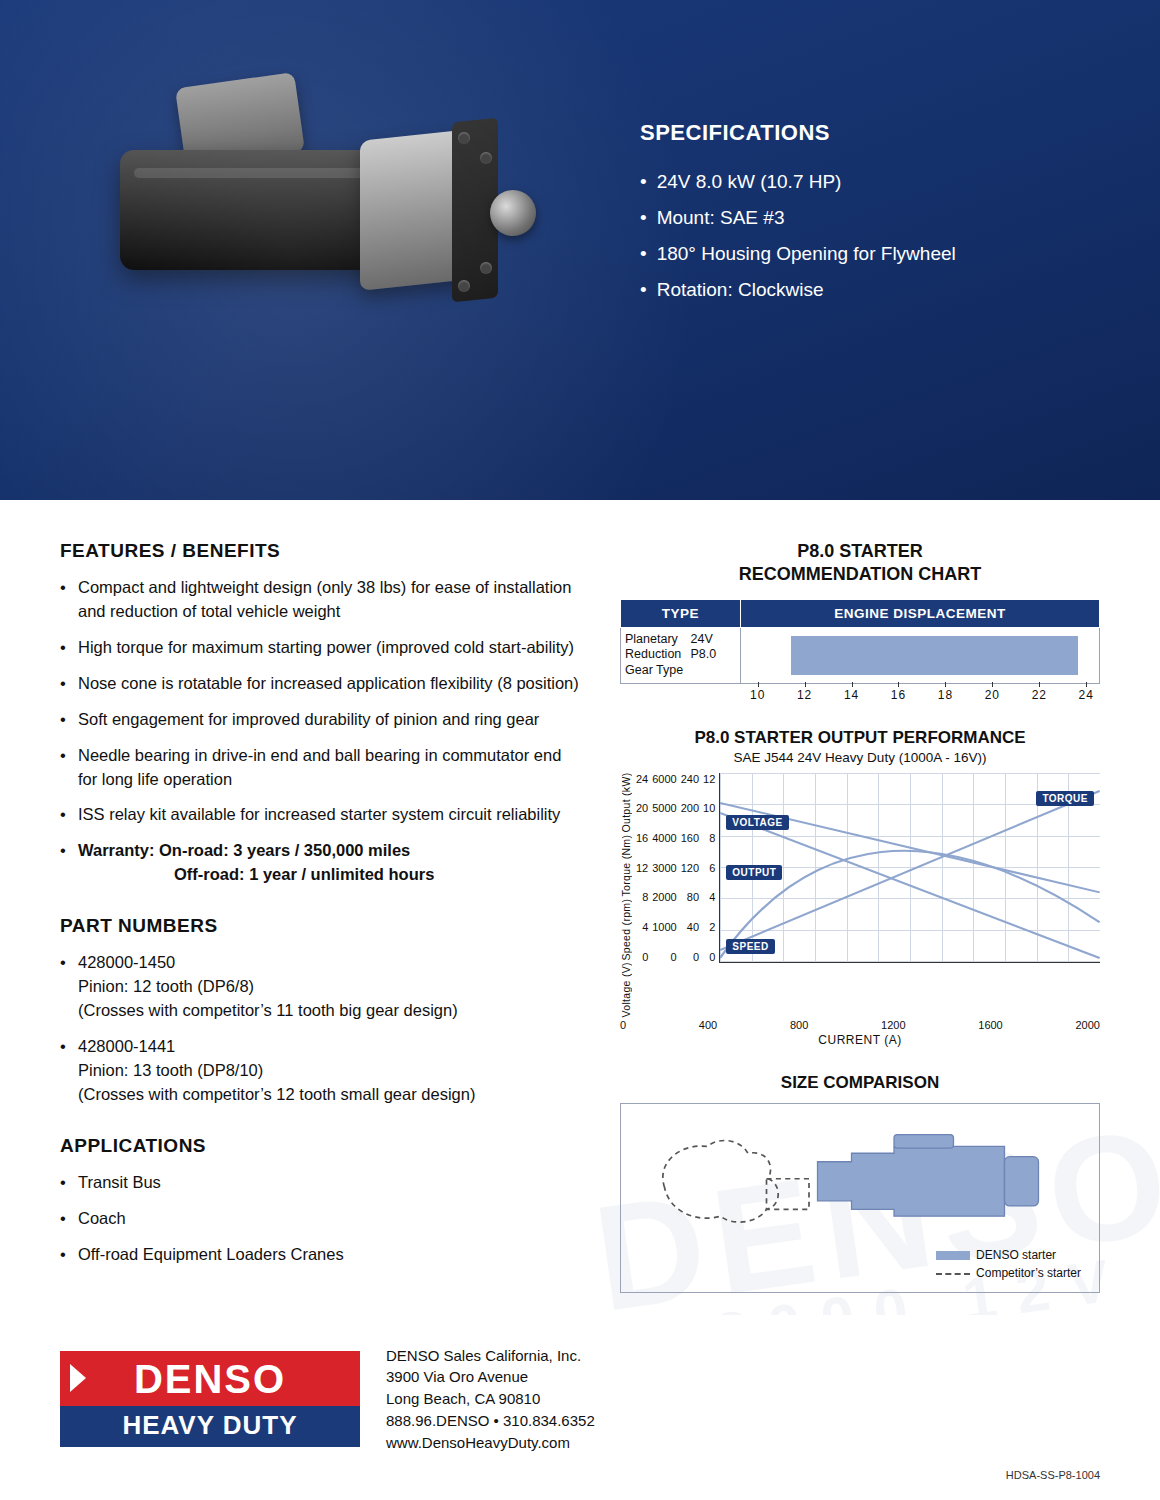SPECIFICATIONS
24V 8.0 kW (10.7 HP)
Mount: SAE #3
180° Housing Opening for Flywheel
Rotation: Clockwise
DENSO428000 12V
FEATURES / BENEFITS
Compact and lightweight design (only 38 lbs) for ease of installation and reduction of total vehicle weight
High torque for maximum starting power (improved cold start-ability)
Nose cone is rotatable for increased application flexibility (8 position)
Soft engagement for improved durability of pinion and ring gear
Needle bearing in drive-in end and ball bearing in commutator end for long life operation
ISS relay kit available for increased starter system circuit reliability
Warranty: On-road: 3 years / 350,000 miles Off-road: 1 year / unlimited hours
PART NUMBERS
428000-1450 Pinion: 12 tooth (DP6/8) (Crosses with competitor’s 11 tooth big gear design)
428000-1441 Pinion: 13 tooth (DP8/10) (Crosses with competitor’s 12 tooth small gear design)
APPLICATIONS
Transit Bus
Coach
Off-road Equipment Loaders Cranes
P8.0 STARTER
RECOMMENDATION CHART
| TYPE | ENGINE DISPLACEMENT |
| --- | --- |
| Planetary Reduction Gear Type 24V P8.0 | |
10121416 18202224
P8.0 STARTER OUTPUT PERFORMANCE
SAE J544 24V Heavy Duty (1000A - 16V))
Voltage (V) Speed (rpm) Torque (Nm) Output (kW)
24201612840
6000500040003000200010000
24020016012080400
121086420
TORQUE VOLTAGE OUTPUT SPEED
0400800120016002000
CURRENT (A)
SIZE COMPARISON
DENSO starter
Competitor’s starter
DENSO
HEAVY DUTY
DENSO Sales California, Inc.
3900 Via Oro Avenue
Long Beach, CA 90810
888.96.DENSO • 310.834.6352
www.DensoHeavyDuty.com
HDSA-SS-P8-1004